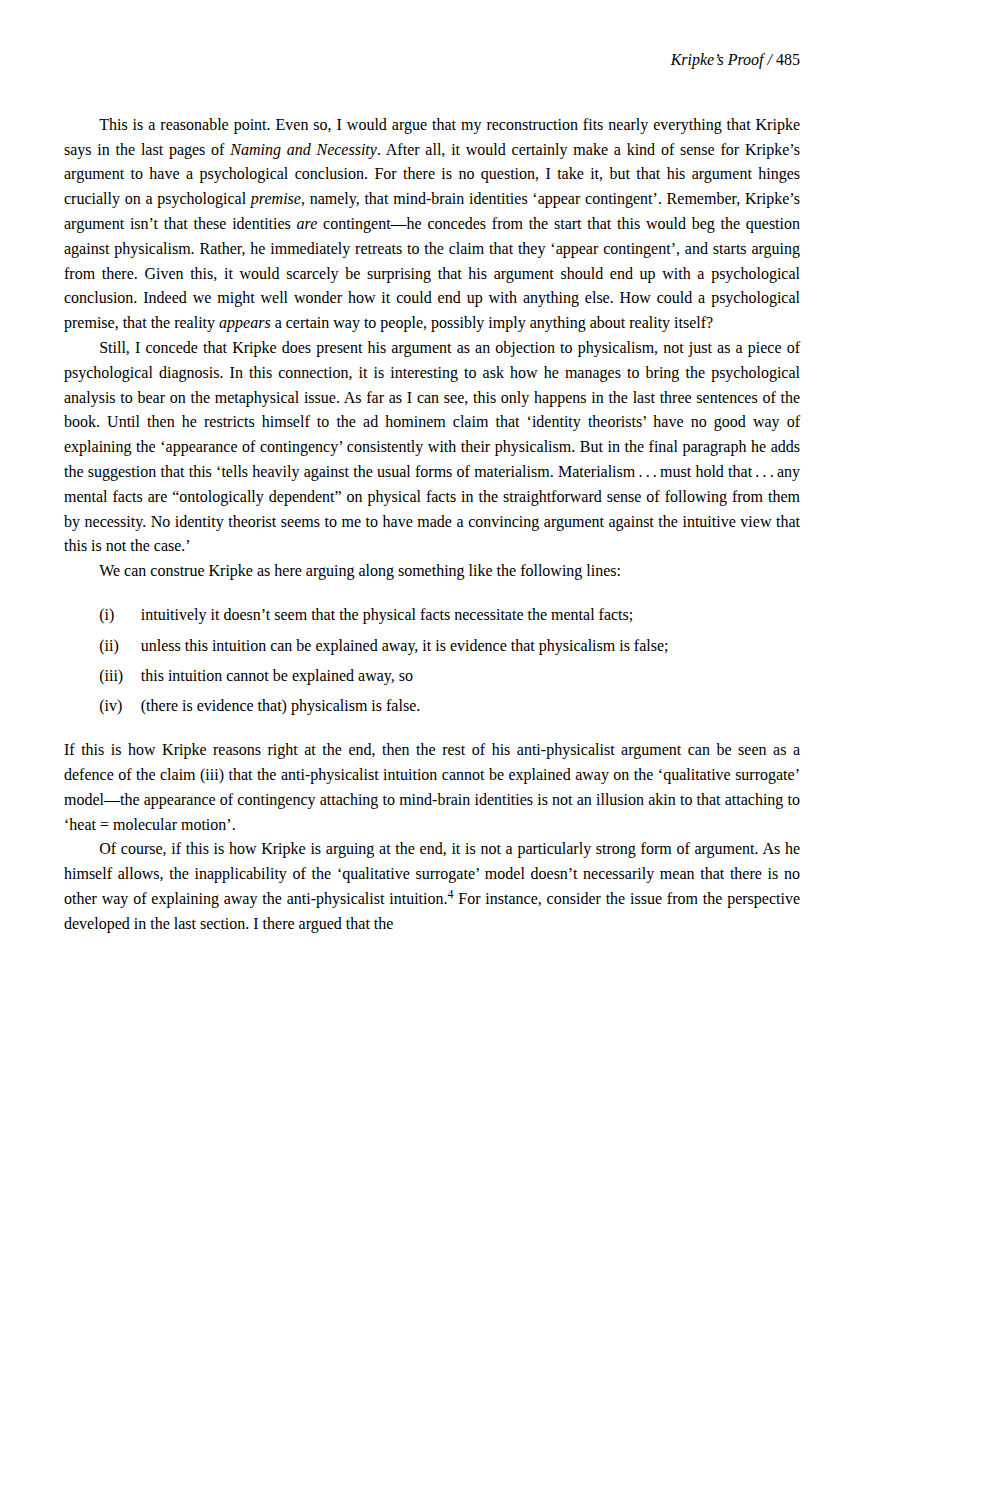Kripke’s Proof / 485
This is a reasonable point. Even so, I would argue that my reconstruction fits nearly everything that Kripke says in the last pages of Naming and Necessity. After all, it would certainly make a kind of sense for Kripke’s argument to have a psychological conclusion. For there is no question, I take it, but that his argument hinges crucially on a psychological premise, namely, that mind-brain identities ‘appear contingent’. Remember, Kripke’s argument isn’t that these identities are contingent—he concedes from the start that this would beg the question against physicalism. Rather, he immediately retreats to the claim that they ‘appear contingent’, and starts arguing from there. Given this, it would scarcely be surprising that his argument should end up with a psychological conclusion. Indeed we might well wonder how it could end up with anything else. How could a psychological premise, that the reality appears a certain way to people, possibly imply anything about reality itself?
Still, I concede that Kripke does present his argument as an objection to physicalism, not just as a piece of psychological diagnosis. In this connection, it is interesting to ask how he manages to bring the psychological analysis to bear on the metaphysical issue. As far as I can see, this only happens in the last three sentences of the book. Until then he restricts himself to the ad hominem claim that ‘identity theorists’ have no good way of explaining the ‘appearance of contingency’ consistently with their physicalism. But in the final paragraph he adds the suggestion that this ‘tells heavily against the usual forms of materialism. Materialism . . . must hold that . . . any mental facts are “ontologically dependent” on physical facts in the straightforward sense of following from them by necessity. No identity theorist seems to me to have made a convincing argument against the intuitive view that this is not the case.’
We can construe Kripke as here arguing along something like the following lines:
(i) intuitively it doesn’t seem that the physical facts necessitate the mental facts;
(ii) unless this intuition can be explained away, it is evidence that physicalism is false;
(iii) this intuition cannot be explained away, so
(iv)(there is evidence that) physicalism is false.
If this is how Kripke reasons right at the end, then the rest of his anti-physicalist argument can be seen as a defence of the claim (iii) that the anti-physicalist intuition cannot be explained away on the ‘qualitative surrogate’ model—the appearance of contingency attaching to mind-brain identities is not an illusion akin to that attaching to ‘heat = molecular motion’.
Of course, if this is how Kripke is arguing at the end, it is not a particularly strong form of argument. As he himself allows, the inapplicability of the ‘qualitative surrogate’ model doesn’t necessarily mean that there is no other way of explaining away the anti-physicalist intuition.4 For instance, consider the issue from the perspective developed in the last section. I there argued that the